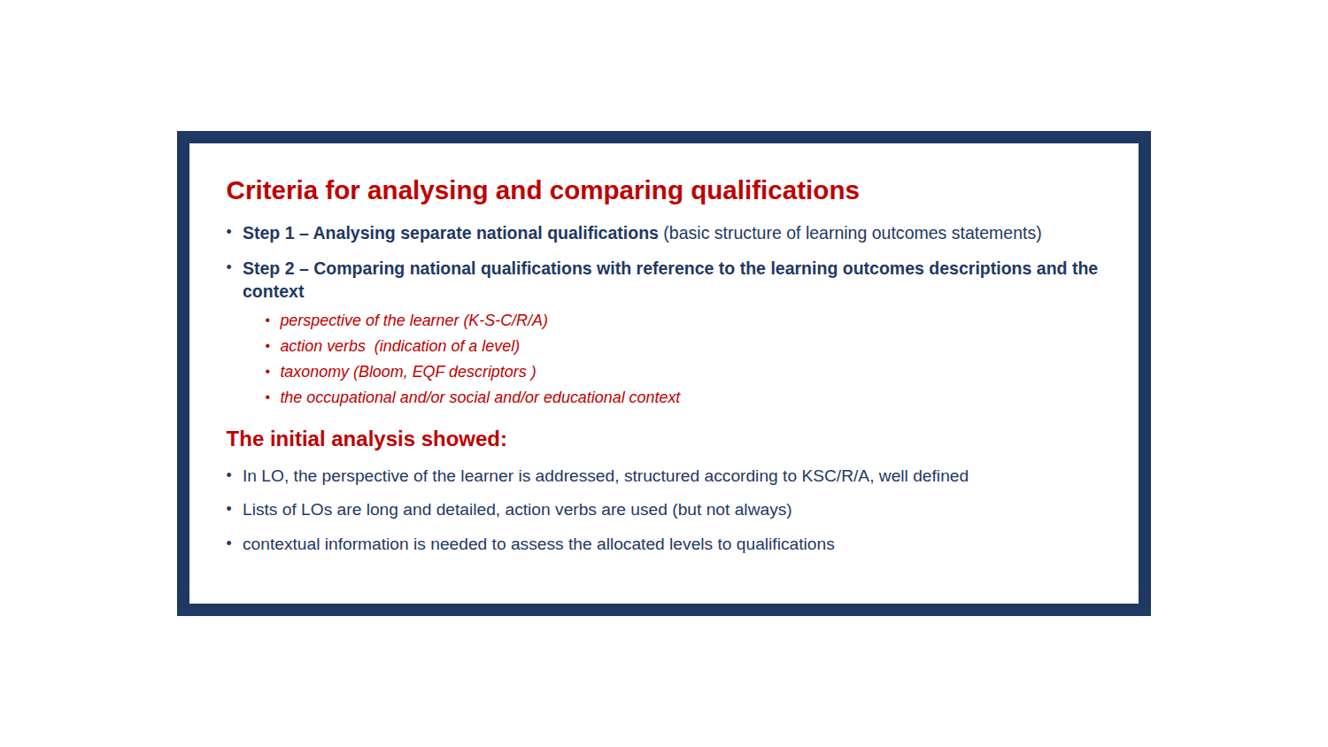Criteria for analysing and comparing qualifications
Step 1 – Analysing separate national qualifications (basic structure of learning outcomes statements)
Step 2 – Comparing national qualifications with reference to the learning outcomes descriptions and the context
perspective of the learner (K-S-C/R/A)
action verbs (indication of a level)
taxonomy (Bloom, EQF descriptors )
the occupational and/or social and/or educational context
The initial analysis showed:
In LO, the perspective of the learner is addressed, structured according to KSC/R/A, well defined
Lists of LOs are long and detailed, action verbs are used (but not always)
contextual information is needed to assess the allocated levels to qualifications